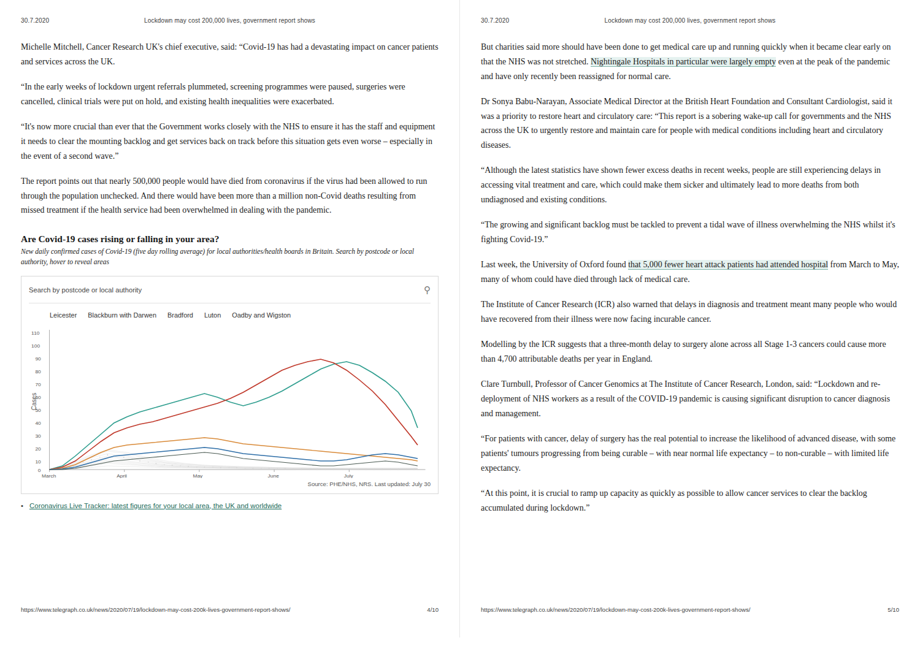30.7.2020 Lockdown may cost 200,000 lives, government report shows
Michelle Mitchell, Cancer Research UK's chief executive, said: “Covid-19 has had a devastating impact on cancer patients and services across the UK.
“In the early weeks of lockdown urgent referrals plummeted, screening programmes were paused, surgeries were cancelled, clinical trials were put on hold, and existing health inequalities were exacerbated.
“It's now more crucial than ever that the Government works closely with the NHS to ensure it has the staff and equipment it needs to clear the mounting backlog and get services back on track before this situation gets even worse – especially in the event of a second wave.”
The report points out that nearly 500,000 people would have died from coronavirus if the virus had been allowed to run through the population unchecked. And there would have been more than a million non-Covid deaths resulting from missed treatment if the health service had been overwhelmed in dealing with the pandemic.
Are Covid-19 cases rising or falling in your area?
New daily confirmed cases of Covid-19 (five day rolling average) for local authorities/health boards in Britain. Search by postcode or local authority, hover to reveal areas
Search by postcode or local authority ⚲
Leicester Blackburn with Darwen Bradford Luton Oadby and Wigston
110 100 90 80 70 60 50 40 30 20 10 0 March April May June July
Cases
Source: PHE/NHS, NRS. Last updated: July 30
Coronavirus Live Tracker: latest figures for your local area, the UK and worldwide
https://www.telegraph.co.uk/news/2020/07/19/lockdown-may-cost-200k-lives-government-report-shows/ 4/10
30.7.2020 Lockdown may cost 200,000 lives, government report shows
But charities said more should have been done to get medical care up and running quickly when it became clear early on that the NHS was not stretched. Nightingale Hospitals in particular were largely empty even at the peak of the pandemic and have only recently been reassigned for normal care.
Dr Sonya Babu-Narayan, Associate Medical Director at the British Heart Foundation and Consultant Cardiologist, said it was a priority to restore heart and circulatory care: “This report is a sobering wake-up call for governments and the NHS across the UK to urgently restore and maintain care for people with medical conditions including heart and circulatory diseases.
“Although the latest statistics have shown fewer excess deaths in recent weeks, people are still experiencing delays in accessing vital treatment and care, which could make them sicker and ultimately lead to more deaths from both undiagnosed and existing conditions.
“The growing and significant backlog must be tackled to prevent a tidal wave of illness overwhelming the NHS whilst it's fighting Covid-19.”
Last week, the University of Oxford found that 5,000 fewer heart attack patients had attended hospital from March to May, many of whom could have died through lack of medical care.
The Institute of Cancer Research (ICR) also warned that delays in diagnosis and treatment meant many people who would have recovered from their illness were now facing incurable cancer.
Modelling by the ICR suggests that a three-month delay to surgery alone across all Stage 1-3 cancers could cause more than 4,700 attributable deaths per year in England.
Clare Turnbull, Professor of Cancer Genomics at The Institute of Cancer Research, London, said: “Lockdown and re-deployment of NHS workers as a result of the COVID-19 pandemic is causing significant disruption to cancer diagnosis and management.
“For patients with cancer, delay of surgery has the real potential to increase the likelihood of advanced disease, with some patients' tumours progressing from being curable – with near normal life expectancy – to non-curable – with limited life expectancy.
“At this point, it is crucial to ramp up capacity as quickly as possible to allow cancer services to clear the backlog accumulated during lockdown.”
https://www.telegraph.co.uk/news/2020/07/19/lockdown-may-cost-200k-lives-government-report-shows/ 5/10